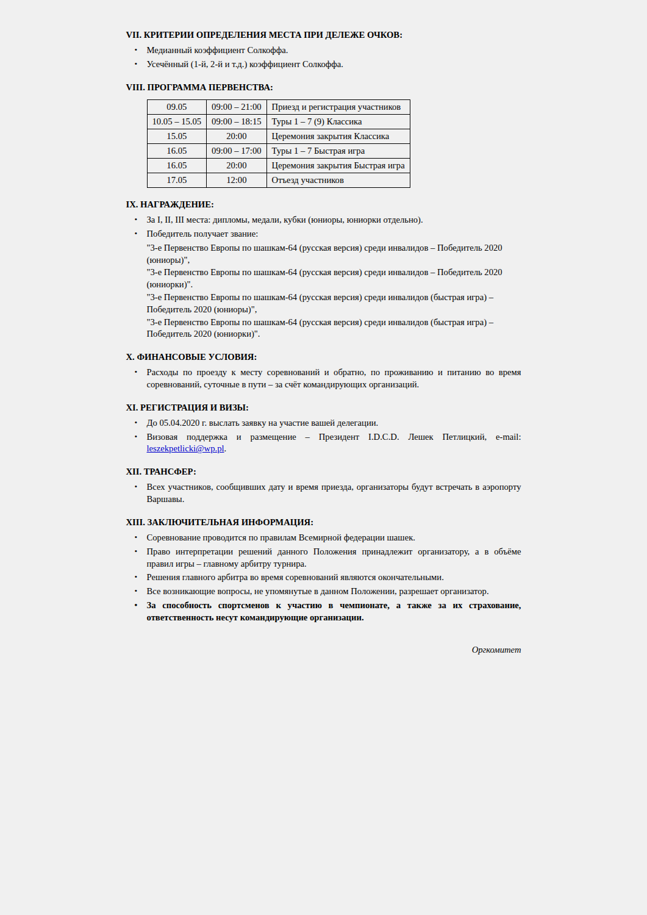VII. КРИТЕРИИ ОПРЕДЕЛЕНИЯ МЕСТА ПРИ ДЕЛЕЖЕ ОЧКОВ:
Медианный коэффициент Солкоффа.
Усечённый (1-й, 2-й и т.д.) коэффициент Солкоффа.
VIII. ПРОГРАММА ПЕРВЕНСТВА:
| 09.05 | 09:00 – 21:00 | Приезд и регистрация участников |
| 10.05 – 15.05 | 09:00 – 18:15 | Туры 1 – 7 (9) Классика |
| 15.05 | 20:00 | Церемония закрытия Классика |
| 16.05 | 09:00 – 17:00 | Туры 1 – 7 Быстрая игра |
| 16.05 | 20:00 | Церемония закрытия Быстрая игра |
| 17.05 | 12:00 | Отъезд участников |
IX. НАГРАЖДЕНИЕ:
За I, II, III места: дипломы, медали, кубки (юниоры, юниорки отдельно).
Победитель получает звание:
"3-е Первенство Европы по шашкам-64 (русская версия) среди инвалидов – Победитель 2020 (юниоры)",
"3-е Первенство Европы по шашкам-64 (русская версия) среди инвалидов – Победитель 2020 (юниорки)".
"3-е Первенство Европы по шашкам-64 (русская версия) среди инвалидов (быстрая игра) – Победитель 2020 (юниоры)",
"3-е Первенство Европы по шашкам-64 (русская версия) среди инвалидов (быстрая игра) – Победитель 2020 (юниорки)".
X. ФИНАНСОВЫЕ УСЛОВИЯ:
Расходы по проезду к месту соревнований и обратно, по проживанию и питанию во время соревнований, суточные в пути – за счёт командирующих организаций.
XI. РЕГИСТРАЦИЯ И ВИЗЫ:
До 05.04.2020 г. выслать заявку на участие вашей делегации.
Визовая поддержка и размещение – Президент I.D.C.D. Лешек Петлицкий, e-mail: leszekpetlicki@wp.pl.
XII. ТРАНСФЕР:
Всех участников, сообщивших дату и время приезда, организаторы будут встречать в аэропорту Варшавы.
XIII. ЗАКЛЮЧИТЕЛЬНАЯ ИНФОРМАЦИЯ:
Соревнование проводится по правилам Всемирной федерации шашек.
Право интерпретации решений данного Положения принадлежит организатору, а в объёме правил игры – главному арбитру турнира.
Решения главного арбитра во время соревнований являются окончательными.
Все возникающие вопросы, не упомянутые в данном Положении, разрешает организатор.
За способность спортсменов к участию в чемпионате, а также за их страхование, ответственность несут командирующие организации.
Оргкомитет